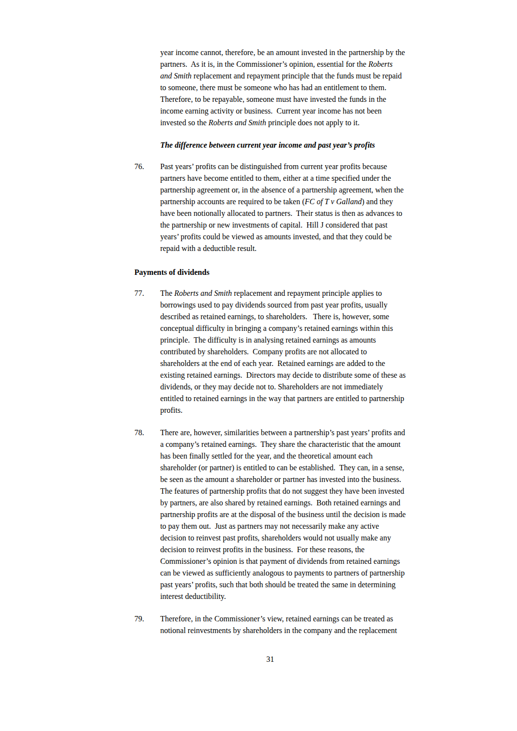year income cannot, therefore, be an amount invested in the partnership by the partners. As it is, in the Commissioner’s opinion, essential for the Roberts and Smith replacement and repayment principle that the funds must be repaid to someone, there must be someone who has had an entitlement to them. Therefore, to be repayable, someone must have invested the funds in the income earning activity or business. Current year income has not been invested so the Roberts and Smith principle does not apply to it.
The difference between current year income and past year’s profits
76.
Past years’ profits can be distinguished from current year profits because partners have become entitled to them, either at a time specified under the partnership agreement or, in the absence of a partnership agreement, when the partnership accounts are required to be taken (FC of T v Galland) and they have been notionally allocated to partners. Their status is then as advances to the partnership or new investments of capital. Hill J considered that past years’ profits could be viewed as amounts invested, and that they could be repaid with a deductible result.
Payments of dividends
77.
The Roberts and Smith replacement and repayment principle applies to borrowings used to pay dividends sourced from past year profits, usually described as retained earnings, to shareholders. There is, however, some conceptual difficulty in bringing a company’s retained earnings within this principle. The difficulty is in analysing retained earnings as amounts contributed by shareholders. Company profits are not allocated to shareholders at the end of each year. Retained earnings are added to the existing retained earnings. Directors may decide to distribute some of these as dividends, or they may decide not to. Shareholders are not immediately entitled to retained earnings in the way that partners are entitled to partnership profits.
78.
There are, however, similarities between a partnership’s past years’ profits and a company’s retained earnings. They share the characteristic that the amount has been finally settled for the year, and the theoretical amount each shareholder (or partner) is entitled to can be established. They can, in a sense, be seen as the amount a shareholder or partner has invested into the business. The features of partnership profits that do not suggest they have been invested by partners, are also shared by retained earnings. Both retained earnings and partnership profits are at the disposal of the business until the decision is made to pay them out. Just as partners may not necessarily make any active decision to reinvest past profits, shareholders would not usually make any decision to reinvest profits in the business. For these reasons, the Commissioner’s opinion is that payment of dividends from retained earnings can be viewed as sufficiently analogous to payments to partners of partnership past years’ profits, such that both should be treated the same in determining interest deductibility.
79.
Therefore, in the Commissioner’s view, retained earnings can be treated as notional reinvestments by shareholders in the company and the replacement
31